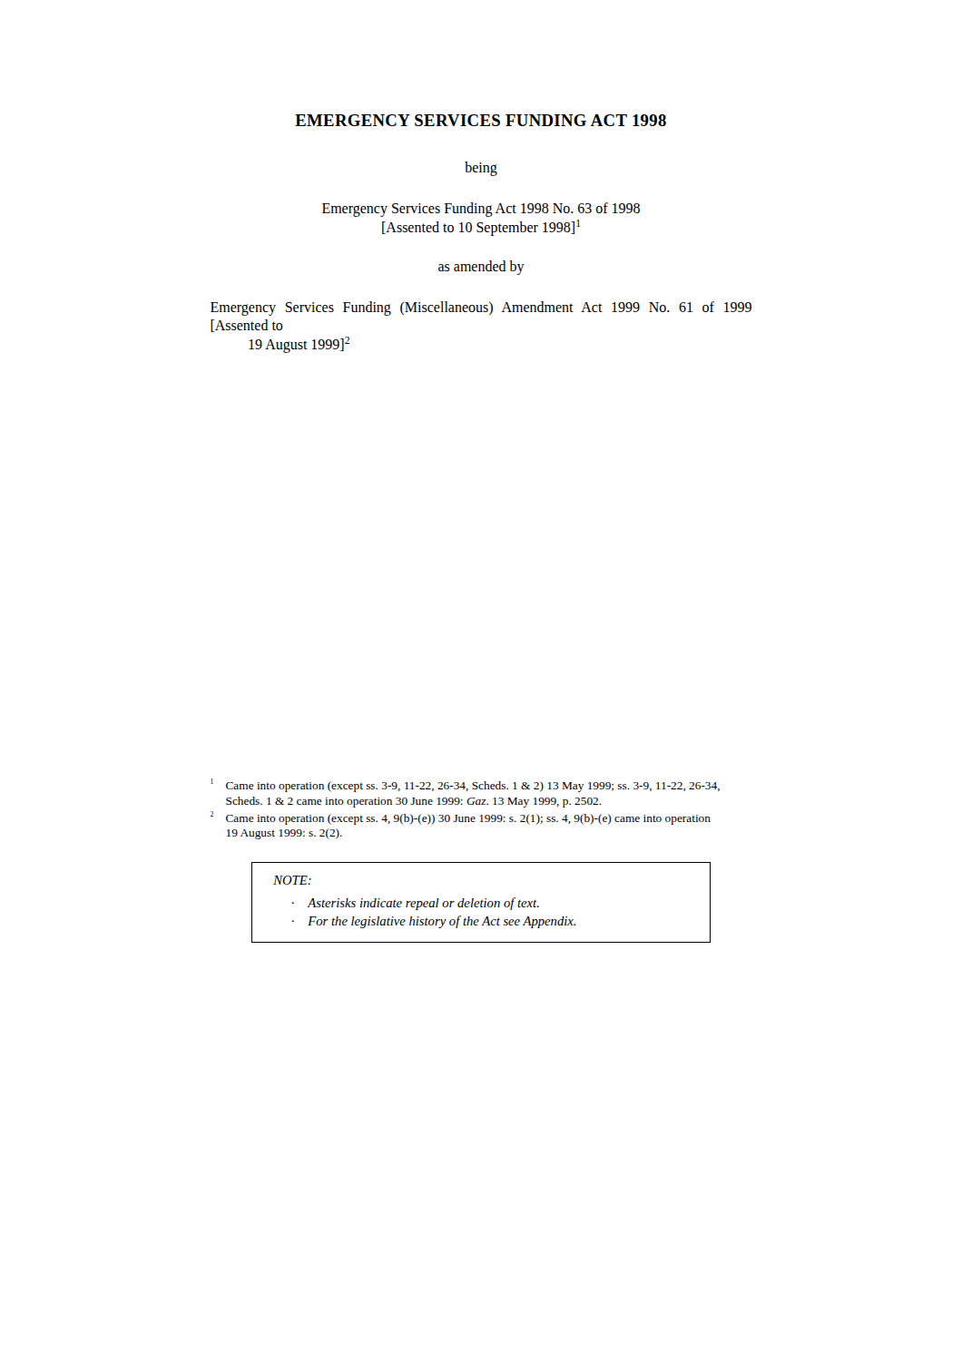EMERGENCY SERVICES FUNDING ACT 1998
being
Emergency Services Funding Act 1998 No. 63 of 1998 [Assented to 10 September 1998]1
as amended by
Emergency Services Funding (Miscellaneous) Amendment Act 1999 No. 61 of 1999 [Assented to 19 August 1999]2
1
Came into operation (except ss. 3-9, 11-22, 26-34, Scheds. 1 & 2) 13 May 1999; ss. 3-9, 11-22, 26-34, Scheds. 1 & 2 came into operation 30 June 1999: Gaz. 13 May 1999, p. 2502.
2
Came into operation (except ss. 4, 9(b)-(e)) 30 June 1999: s. 2(1); ss. 4, 9(b)-(e) came into operation 19 August 1999: s. 2(2).
NOTE:
Asterisks indicate repeal or deletion of text.
For the legislative history of the Act see Appendix.